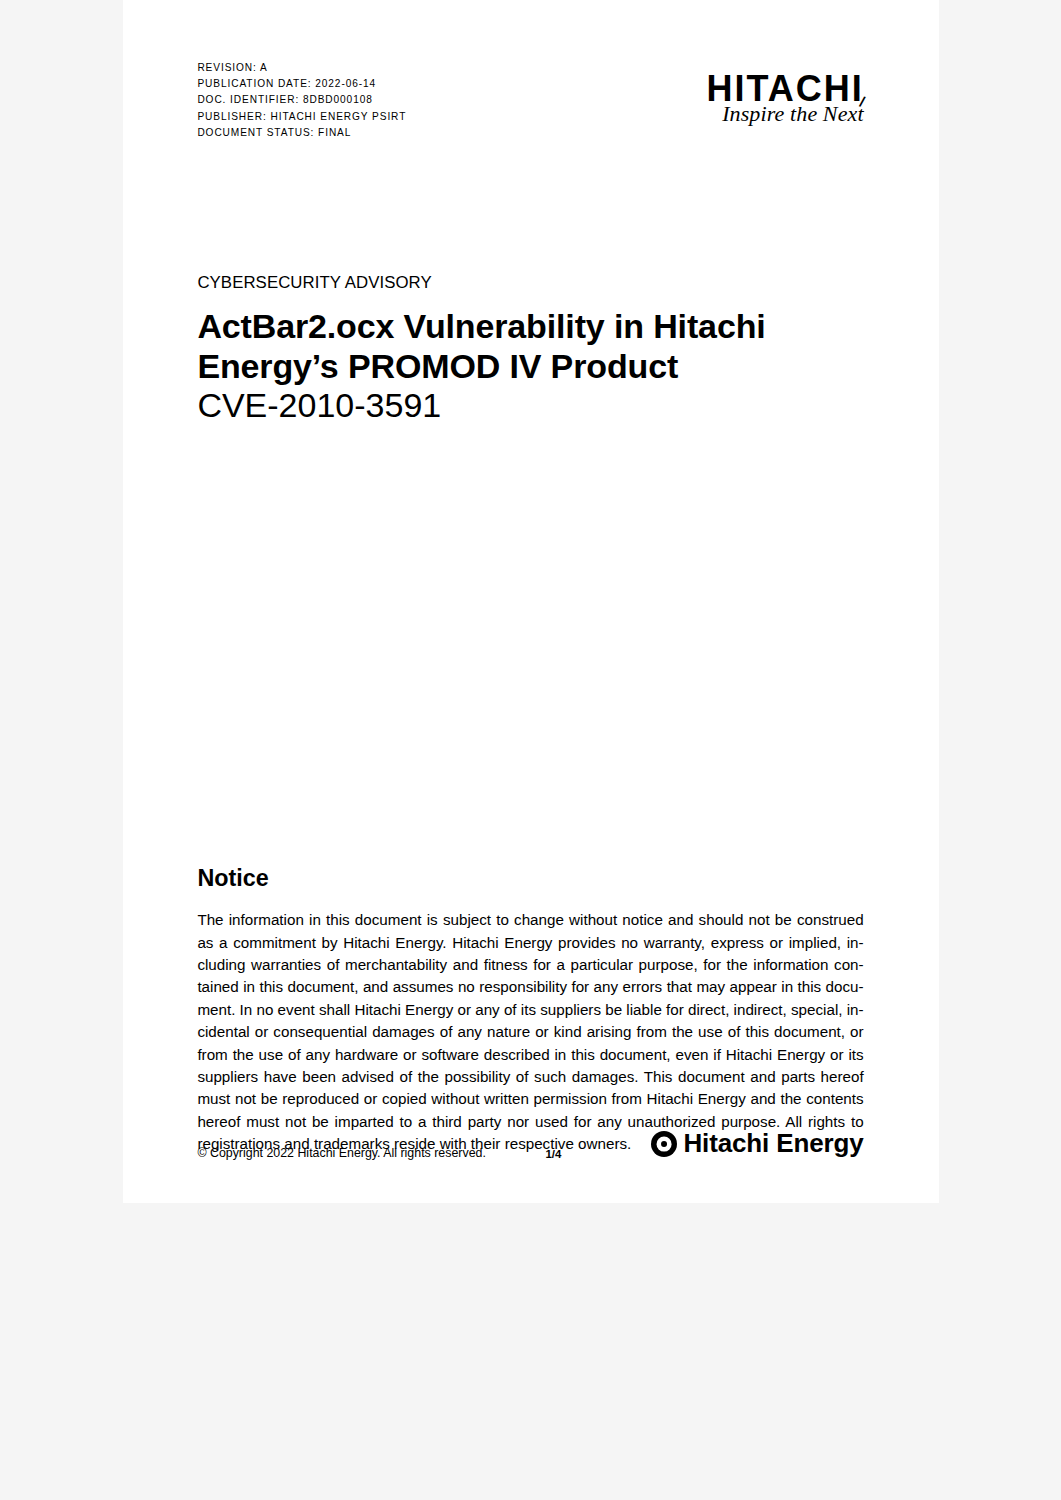Revision: A
Publication Date: 2022-06-14
Doc. Identifier: 8DBD000108
Publisher: Hitachi Energy PSIRT
Document Status: Final
HITACHI
Inspire the Next/
CYBERSECURITY ADVISORY
ActBar2.ocx Vulnerability in Hitachi Energy’s PROMOD IV Product
CVE-2010-3591
Notice
The information in this document is subject to change without notice and should not be construed as a commitment by Hitachi Energy. Hitachi Energy provides no warranty, express or implied, including warranties of merchantability and fitness for a particular purpose, for the information contained in this document, and assumes no responsibility for any errors that may appear in this document. In no event shall Hitachi Energy or any of its suppliers be liable for direct, indirect, special, incidental or consequential damages of any nature or kind arising from the use of this document, or from the use of any hardware or software described in this document, even if Hitachi Energy or its suppliers have been advised of the possibility of such damages. This document and parts hereof must not be reproduced or copied without written permission from Hitachi Energy and the contents hereof must not be imparted to a third party nor used for any unauthorized purpose. All rights to registrations and trademarks reside with their respective owners.
© Copyright 2022 Hitachi Energy. All rights reserved.
1/4
Hitachi Energy